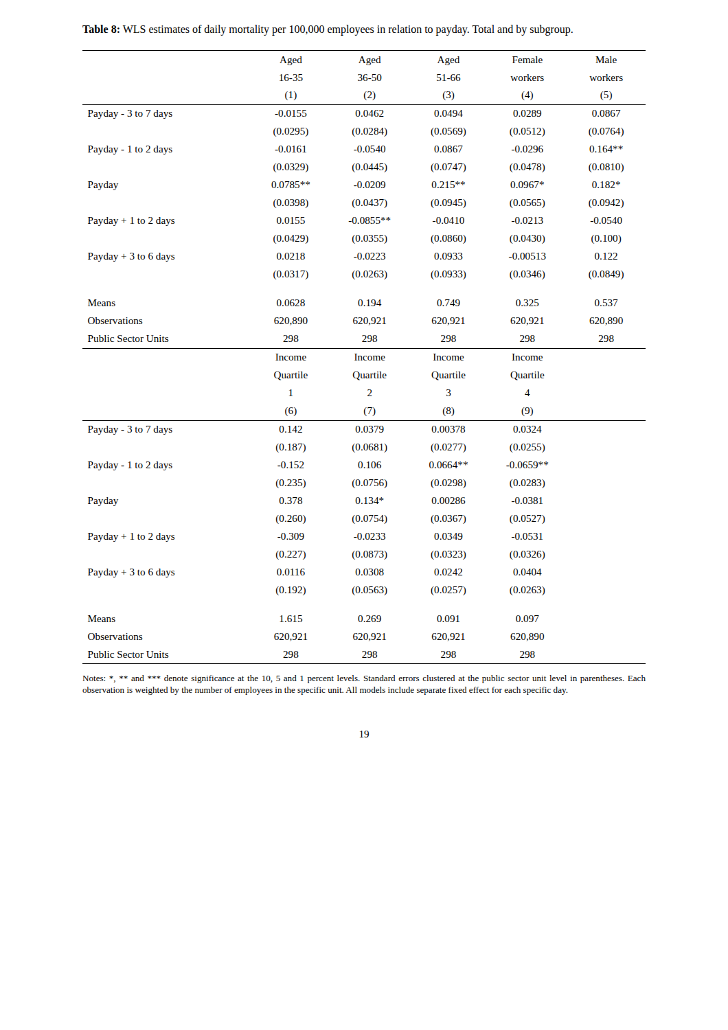Table 8: WLS estimates of daily mortality per 100,000 employees in relation to payday. Total and by subgroup.
| | Aged | Aged | Aged | Female | Male |
| | 16-35 | 36-50 | 51-66 | workers | workers |
| | (1) | (2) | (3) | (4) | (5) |
| Payday - 3 to 7 days | -0.0155 | 0.0462 | 0.0494 | 0.0289 | 0.0867 |
| | (0.0295) | (0.0284) | (0.0569) | (0.0512) | (0.0764) |
| Payday - 1 to 2 days | -0.0161 | -0.0540 | 0.0867 | -0.0296 | 0.164** |
| | (0.0329) | (0.0445) | (0.0747) | (0.0478) | (0.0810) |
| Payday | 0.0785** | -0.0209 | 0.215** | 0.0967* | 0.182* |
| | (0.0398) | (0.0437) | (0.0945) | (0.0565) | (0.0942) |
| Payday + 1 to 2 days | 0.0155 | -0.0855** | -0.0410 | -0.0213 | -0.0540 |
| | (0.0429) | (0.0355) | (0.0860) | (0.0430) | (0.100) |
| Payday + 3 to 6 days | 0.0218 | -0.0223 | 0.0933 | -0.00513 | 0.122 |
| | (0.0317) | (0.0263) | (0.0933) | (0.0346) | (0.0849) |
| Means | 0.0628 | 0.194 | 0.749 | 0.325 | 0.537 |
| Observations | 620,890 | 620,921 | 620,921 | 620,921 | 620,890 |
| Public Sector Units | 298 | 298 | 298 | 298 | 298 |
| | Income | Income | Income | Income | |
| | Quartile | Quartile | Quartile | Quartile | |
| | 1 | 2 | 3 | 4 | |
| | (6) | (7) | (8) | (9) | |
| Payday - 3 to 7 days | 0.142 | 0.0379 | 0.00378 | 0.0324 | |
| | (0.187) | (0.0681) | (0.0277) | (0.0255) | |
| Payday - 1 to 2 days | -0.152 | 0.106 | 0.0664** | -0.0659** | |
| | (0.235) | (0.0756) | (0.0298) | (0.0283) | |
| Payday | 0.378 | 0.134* | 0.00286 | -0.0381 | |
| | (0.260) | (0.0754) | (0.0367) | (0.0527) | |
| Payday + 1 to 2 days | -0.309 | -0.0233 | 0.0349 | -0.0531 | |
| | (0.227) | (0.0873) | (0.0323) | (0.0326) | |
| Payday + 3 to 6 days | 0.0116 | 0.0308 | 0.0242 | 0.0404 | |
| | (0.192) | (0.0563) | (0.0257) | (0.0263) | |
| Means | 1.615 | 0.269 | 0.091 | 0.097 | |
| Observations | 620,921 | 620,921 | 620,921 | 620,890 | |
| Public Sector Units | 298 | 298 | 298 | 298 | |
Notes: *, ** and *** denote significance at the 10, 5 and 1 percent levels. Standard errors clustered at the public sector unit level in parentheses. Each observation is weighted by the number of employees in the specific unit. All models include separate fixed effect for each specific day.
19